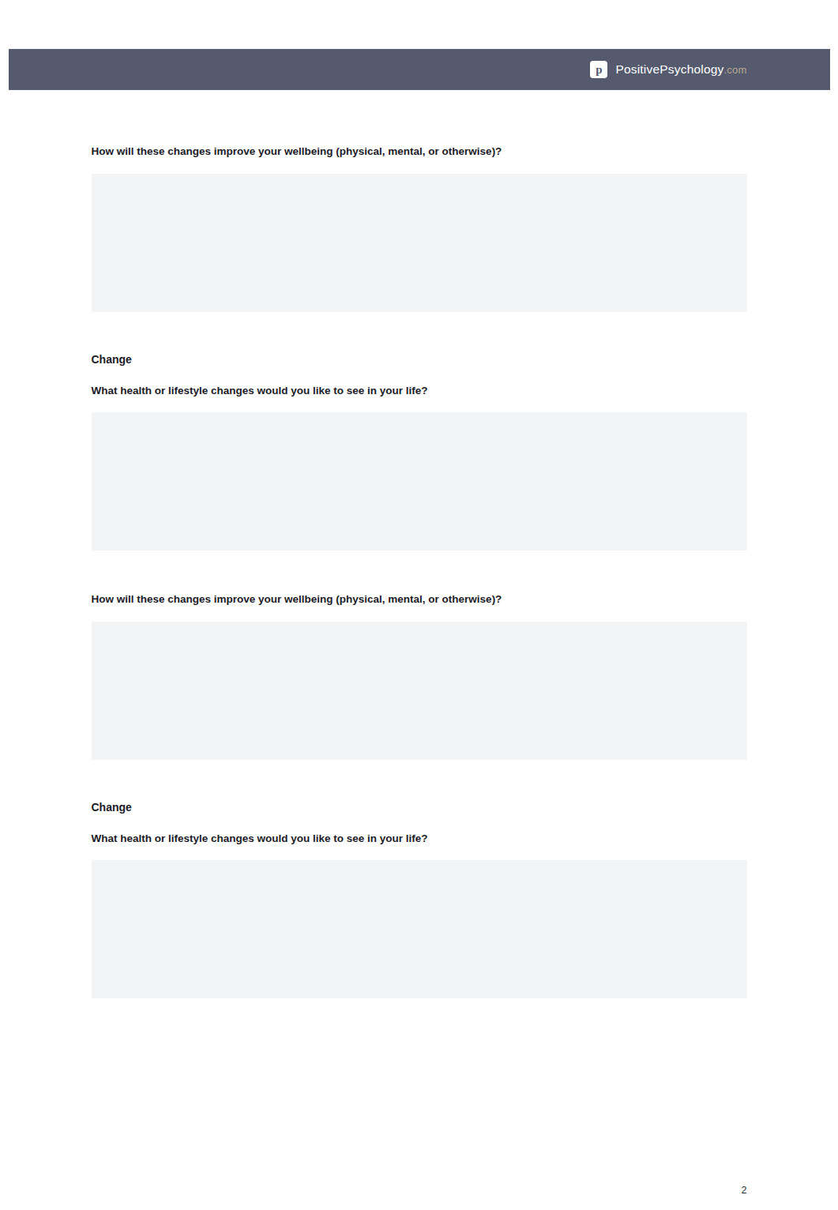p PositivePsychology.com
How will these changes improve your wellbeing (physical, mental, or otherwise)?
Change
What health or lifestyle changes would you like to see in your life?
How will these changes improve your wellbeing (physical, mental, or otherwise)?
Change
What health or lifestyle changes would you like to see in your life?
2